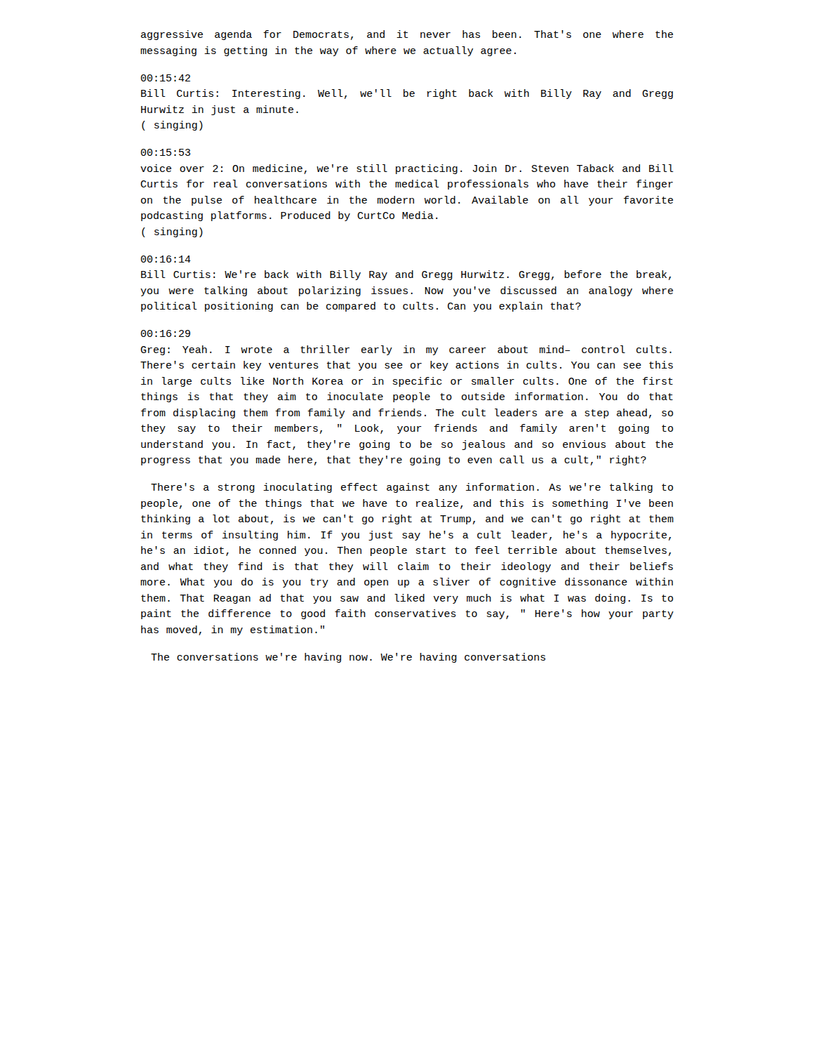aggressive agenda for Democrats, and it never has been. That's one where the messaging is getting in the way of where we actually agree.
00:15:42
Bill Curtis: Interesting. Well, we'll be right back with Billy Ray and Gregg Hurwitz in just a minute.
( singing)
00:15:53
voice over 2: On medicine, we're still practicing. Join Dr. Steven Taback and Bill Curtis for real conversations with the medical professionals who have their finger on the pulse of healthcare in the modern world. Available on all your favorite podcasting platforms. Produced by CurtCo Media.
( singing)
00:16:14
Bill Curtis: We're back with Billy Ray and Gregg Hurwitz. Gregg, before the break, you were talking about polarizing issues. Now you've discussed an analogy where political positioning can be compared to cults. Can you explain that?
00:16:29
Greg: Yeah. I wrote a thriller early in my career about mind– control cults. There's certain key ventures that you see or key actions in cults. You can see this in large cults like North Korea or in specific or smaller cults. One of the first things is that they aim to inoculate people to outside information. You do that from displacing them from family and friends. The cult leaders are a step ahead, so they say to their members, " Look, your friends and family aren't going to understand you. In fact, they're going to be so jealous and so envious about the progress that you made here, that they're going to even call us a cult," right?
There's a strong inoculating effect against any information. As we're talking to people, one of the things that we have to realize, and this is something I've been thinking a lot about, is we can't go right at Trump, and we can't go right at them in terms of insulting him. If you just say he's a cult leader, he's a hypocrite, he's an idiot, he conned you. Then people start to feel terrible about themselves, and what they find is that they will claim to their ideology and their beliefs more. What you do is you try and open up a sliver of cognitive dissonance within them. That Reagan ad that you saw and liked very much is what I was doing. Is to paint the difference to good faith conservatives to say, " Here's how your party has moved, in my estimation."
The conversations we're having now. We're having conversations